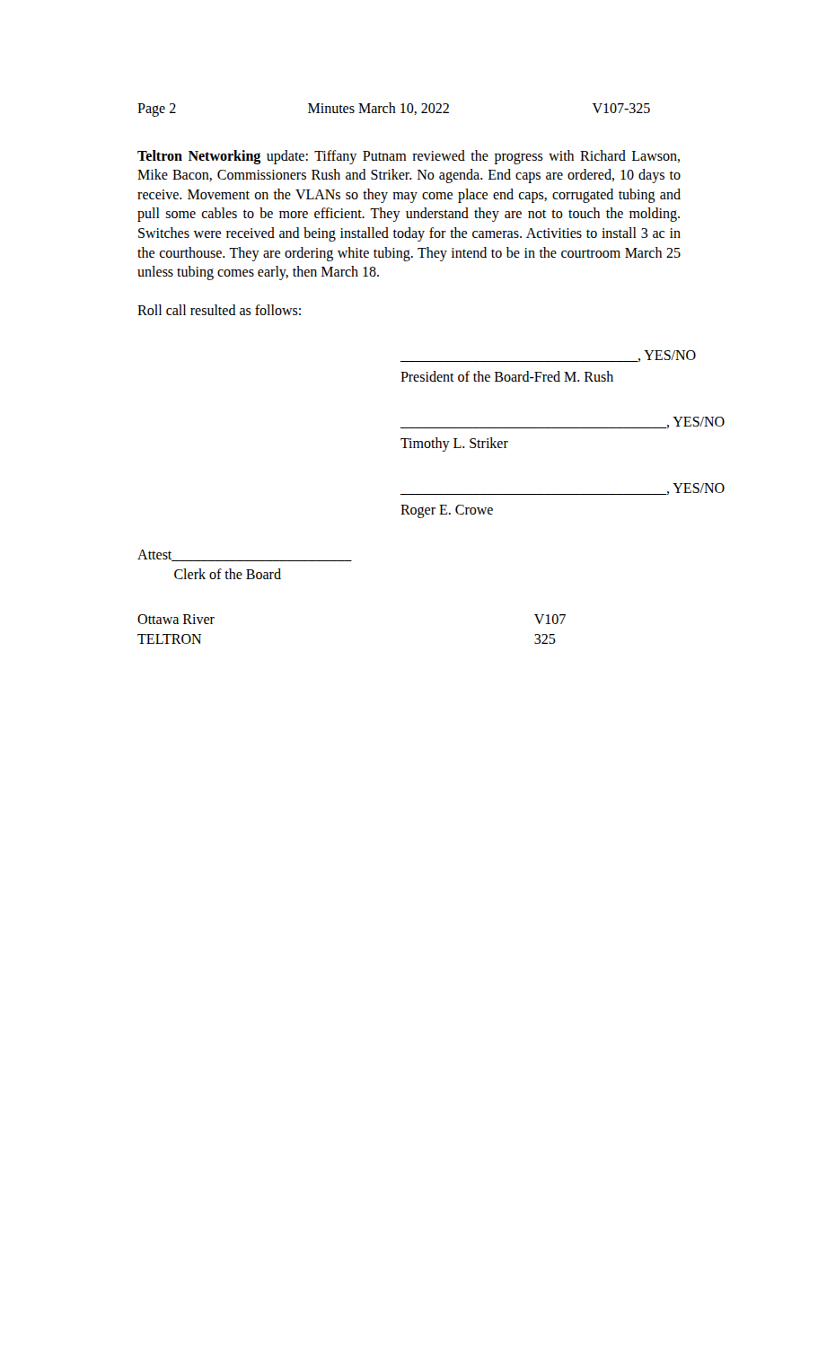Page 2
Minutes March 10, 2022
V107-325
Teltron Networking update: Tiffany Putnam reviewed the progress with Richard Lawson, Mike Bacon, Commissioners Rush and Striker. No agenda. End caps are ordered, 10 days to receive. Movement on the VLANs so they may come place end caps, corrugated tubing and pull some cables to be more efficient. They understand they are not to touch the molding. Switches were received and being installed today for the cameras. Activities to install 3 ac in the courthouse. They are ordering white tubing. They intend to be in the courtroom March 25 unless tubing comes early, then March 18.
Roll call resulted as follows:
_________________________________, YES/NO
President of the Board-Fred M. Rush
_____________________________________, YES/NO
Timothy L. Striker
_____________________________________, YES/NO
Roger E. Crowe
Attest_________________________
Clerk of the Board
Ottawa River
V107
TELTRON
325